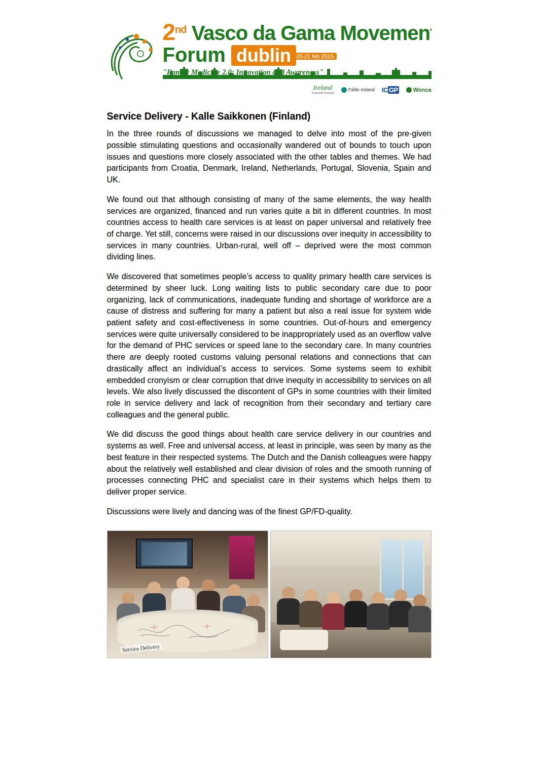2 nd Vasco da Gama Movement
Forum dublin 20-21 feb 2015
"Family Medicine 2.0: Innovation and Awareness"
Ireland Tourism Ireland
Fáilte Ireland
ICGP
Wonca
Service Delivery - Kalle Saikkonen (Finland)
In the three rounds of discussions we managed to delve into most of the pre-given possible stimulating questions and occasionally wandered out of bounds to touch upon issues and questions more closely associated with the other tables and themes. We had participants from Croatia, Denmark, Ireland, Netherlands, Portugal, Slovenia, Spain and UK.
We found out that although consisting of many of the same elements, the way health services are organized, financed and run varies quite a bit in different countries. In most countries access to health care services is at least on paper universal and relatively free of charge. Yet still, concerns were raised in our discussions over inequity in accessibility to services in many countries. Urban-rural, well off – deprived were the most common dividing lines.
We discovered that sometimes people’s access to quality primary health care services is determined by sheer luck. Long waiting lists to public secondary care due to poor organizing, lack of communications, inadequate funding and shortage of workforce are a cause of distress and suffering for many a patient but also a real issue for system wide patient safety and cost-effectiveness in some countries. Out-of-hours and emergency services were quite universally considered to be inappropriately used as an overflow valve for the demand of PHC services or speed lane to the secondary care. In many countries there are deeply rooted customs valuing personal relations and connections that can drastically affect an individual’s access to services. Some systems seem to exhibit embedded cronyism or clear corruption that drive inequity in accessibility to services on all levels. We also lively discussed the discontent of GPs in some countries with their limited role in service delivery and lack of recognition from their secondary and tertiary care colleagues and the general public.
We did discuss the good things about health care service delivery in our countries and systems as well. Free and universal access, at least in principle, was seen by many as the best feature in their respected systems. The Dutch and the Danish colleagues were happy about the relatively well established and clear division of roles and the smooth running of processes connecting PHC and specialist care in their systems which helps them to deliver proper service.
Discussions were lively and dancing was of the finest GP/FD-quality.
Service Delivery